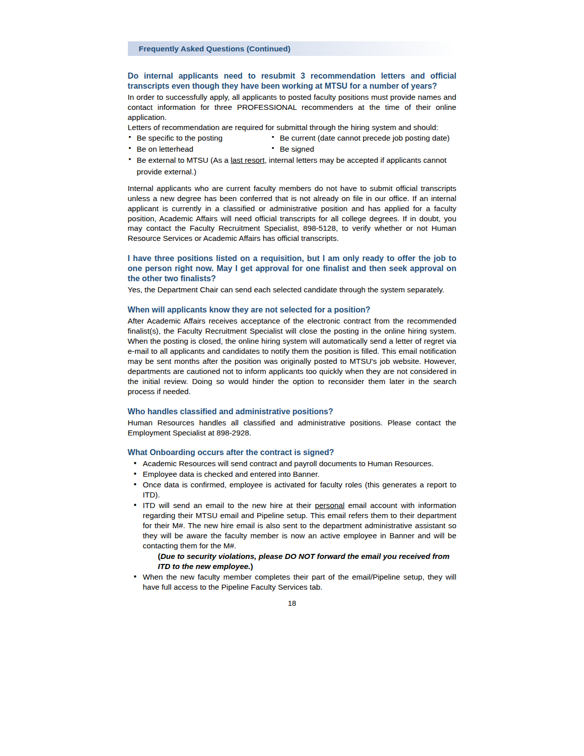Frequently Asked Questions (Continued)
Do internal applicants need to resubmit 3 recommendation letters and official transcripts even though they have been working at MTSU for a number of years?
In order to successfully apply, all applicants to posted faculty positions must provide names and contact information for three PROFESSIONAL recommenders at the time of their online application.
Letters of recommendation are required for submittal through the hiring system and should:
Be specific to the posting
Be current (date cannot precede job posting date)
Be on letterhead
Be signed
Be external to MTSU (As a last resort, internal letters may be accepted if applicants cannot provide external.)
Internal applicants who are current faculty members do not have to submit official transcripts unless a new degree has been conferred that is not already on file in our office. If an internal applicant is currently in a classified or administrative position and has applied for a faculty position, Academic Affairs will need official transcripts for all college degrees. If in doubt, you may contact the Faculty Recruitment Specialist, 898-5128, to verify whether or not Human Resource Services or Academic Affairs has official transcripts.
I have three positions listed on a requisition, but I am only ready to offer the job to one person right now. May I get approval for one finalist and then seek approval on the other two finalists?
Yes, the Department Chair can send each selected candidate through the system separately.
When will applicants know they are not selected for a position?
After Academic Affairs receives acceptance of the electronic contract from the recommended finalist(s), the Faculty Recruitment Specialist will close the posting in the online hiring system. When the posting is closed, the online hiring system will automatically send a letter of regret via e-mail to all applicants and candidates to notify them the position is filled. This email notification may be sent months after the position was originally posted to MTSU's job website. However, departments are cautioned not to inform applicants too quickly when they are not considered in the initial review. Doing so would hinder the option to reconsider them later in the search process if needed.
Who handles classified and administrative positions?
Human Resources handles all classified and administrative positions. Please contact the Employment Specialist at 898-2928.
What Onboarding occurs after the contract is signed?
Academic Resources will send contract and payroll documents to Human Resources.
Employee data is checked and entered into Banner.
Once data is confirmed, employee is activated for faculty roles (this generates a report to ITD).
ITD will send an email to the new hire at their personal email account with information regarding their MTSU email and Pipeline setup. This email refers them to their department for their M#. The new hire email is also sent to the department administrative assistant so they will be aware the faculty member is now an active employee in Banner and will be contacting them for the M#.
(Due to security violations, please DO NOT forward the email you received from ITD to the new employee.)
When the new faculty member completes their part of the email/Pipeline setup, they will have full access to the Pipeline Faculty Services tab.
18